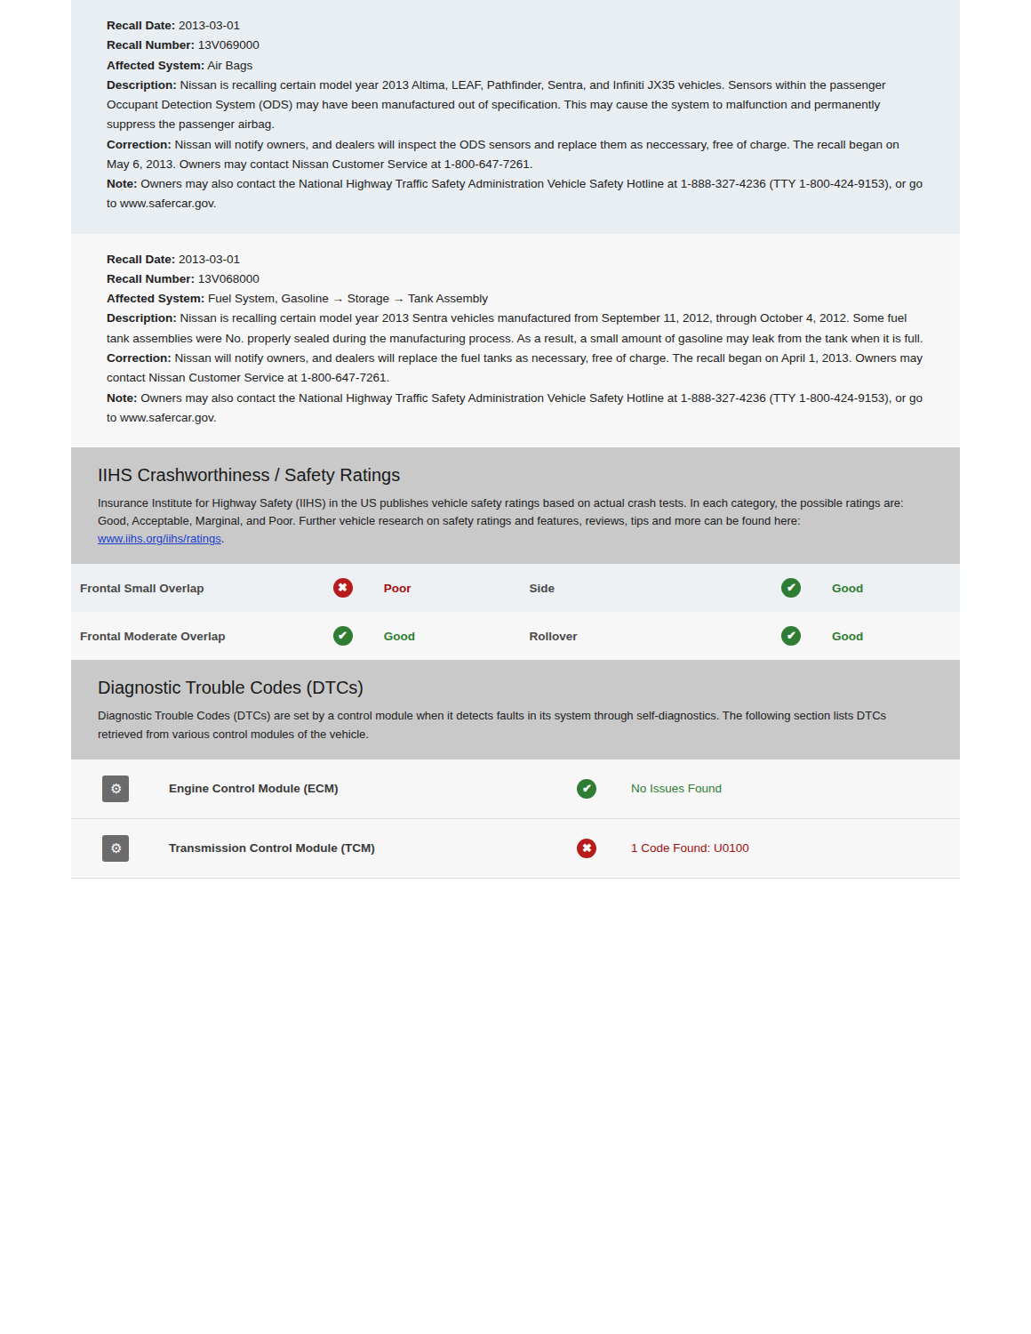Recall Date: 2013-03-01
Recall Number: 13V069000
Affected System: Air Bags
Description: Nissan is recalling certain model year 2013 Altima, LEAF, Pathfinder, Sentra, and Infiniti JX35 vehicles. Sensors within the passenger Occupant Detection System (ODS) may have been manufactured out of specification. This may cause the system to malfunction and permanently suppress the passenger airbag.
Correction: Nissan will notify owners, and dealers will inspect the ODS sensors and replace them as neccessary, free of charge. The recall began on May 6, 2013. Owners may contact Nissan Customer Service at 1-800-647-7261.
Note: Owners may also contact the National Highway Traffic Safety Administration Vehicle Safety Hotline at 1-888-327-4236 (TTY 1-800-424-9153), or go to www.safercar.gov.
Recall Date: 2013-03-01
Recall Number: 13V068000
Affected System: Fuel System, Gasoline → Storage → Tank Assembly
Description: Nissan is recalling certain model year 2013 Sentra vehicles manufactured from September 11, 2012, through October 4, 2012. Some fuel tank assemblies were No. properly sealed during the manufacturing process. As a result, a small amount of gasoline may leak from the tank when it is full.
Correction: Nissan will notify owners, and dealers will replace the fuel tanks as necessary, free of charge. The recall began on April 1, 2013. Owners may contact Nissan Customer Service at 1-800-647-7261.
Note: Owners may also contact the National Highway Traffic Safety Administration Vehicle Safety Hotline at 1-888-327-4236 (TTY 1-800-424-9153), or go to www.safercar.gov.
IIHS Crashworthiness / Safety Ratings
Insurance Institute for Highway Safety (IIHS) in the US publishes vehicle safety ratings based on actual crash tests. In each category, the possible ratings are: Good, Acceptable, Marginal, and Poor. Further vehicle research on safety ratings and features, reviews, tips and more can be found here:
www.iihs.org/iihs/ratings.
| Frontal Small Overlap | ✖ | Poor | Side | ✔ | Good |
| Frontal Moderate Overlap | ✔ | Good | Rollover | ✔ | Good |
Diagnostic Trouble Codes (DTCs)
Diagnostic Trouble Codes (DTCs) are set by a control module when it detects faults in its system through self-diagnostics. The following section lists DTCs retrieved from various control modules of the vehicle.
| ⚙ | Engine Control Module (ECM) | ✔ | No Issues Found |
| ⚙ | Transmission Control Module (TCM) | ✖ | 1 Code Found: U0100 |